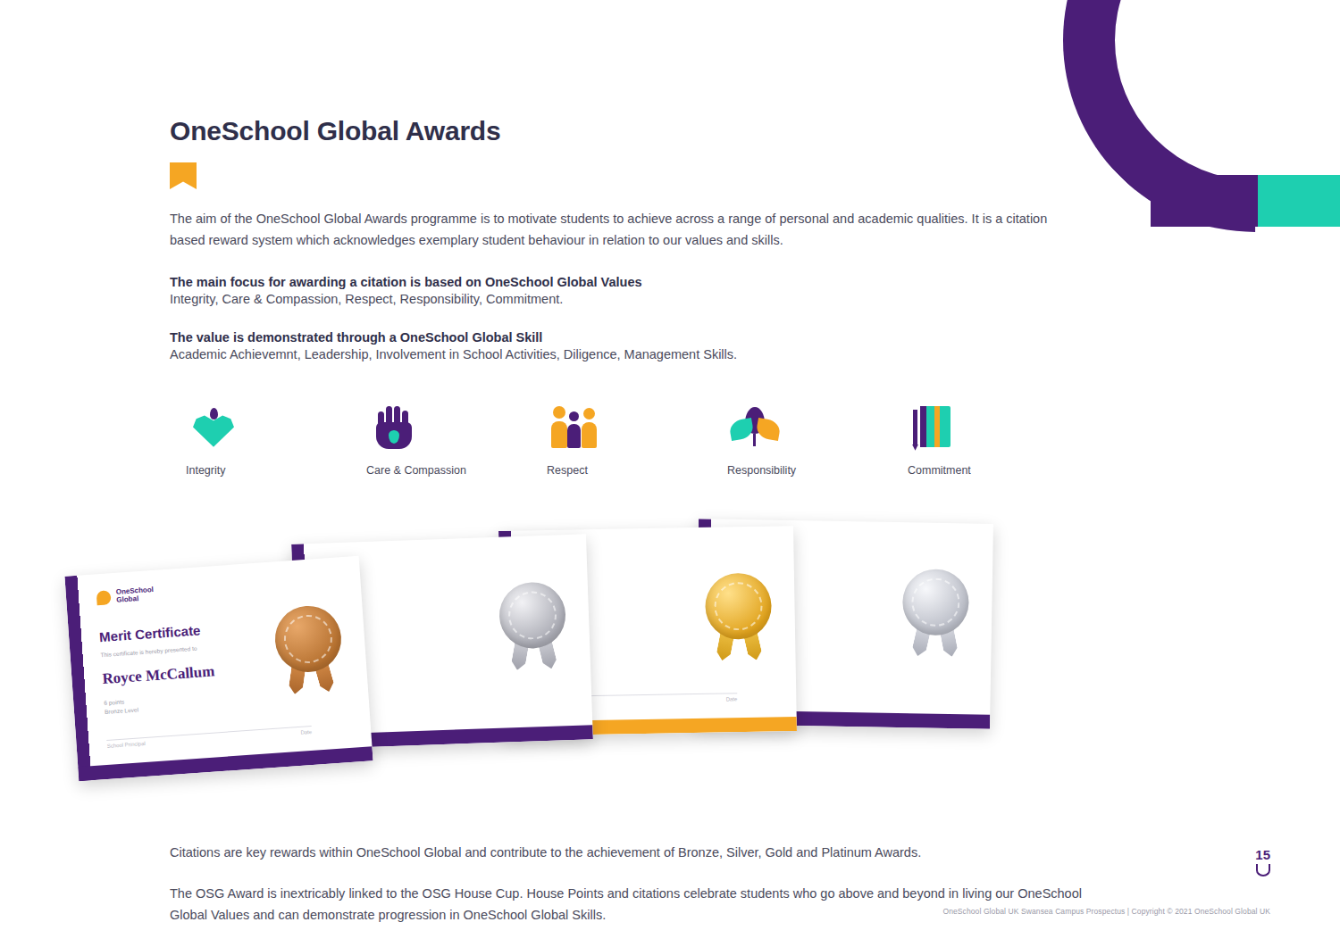OneSchool Global Awards
The aim of the OneSchool Global Awards programme is to motivate students to achieve across a range of personal and academic qualities. It is a citation based reward system which acknowledges exemplary student behaviour in relation to our values and skills.
The main focus for awarding a citation is based on OneSchool Global Values Integrity, Care & Compassion, Respect, Responsibility, Commitment.
The value is demonstrated through a OneSchool Global Skill Academic Achievemnt, Leadership, Involvement in School Activities, Diligence, Management Skills.
Integrity
Care & Compassion
Respect
Responsibility
Commitment
cate
Callum
Date
OneSchool
Global
Merit Certificate
This certificate is hereby presented to
Royce McCallum
6 points
Bronze Level
School Principal Date
Citations are key rewards within OneSchool Global and contribute to the achievement of Bronze, Silver, Gold and Platinum Awards.
The OSG Award is inextricably linked to the OSG House Cup. House Points and citations celebrate students who go above and beyond in living our OneSchool Global Values and can demonstrate progression in OneSchool Global Skills.
15
OneSchool Global UK Swansea Campus Prospectus | Copyright © 2021 OneSchool Global UK